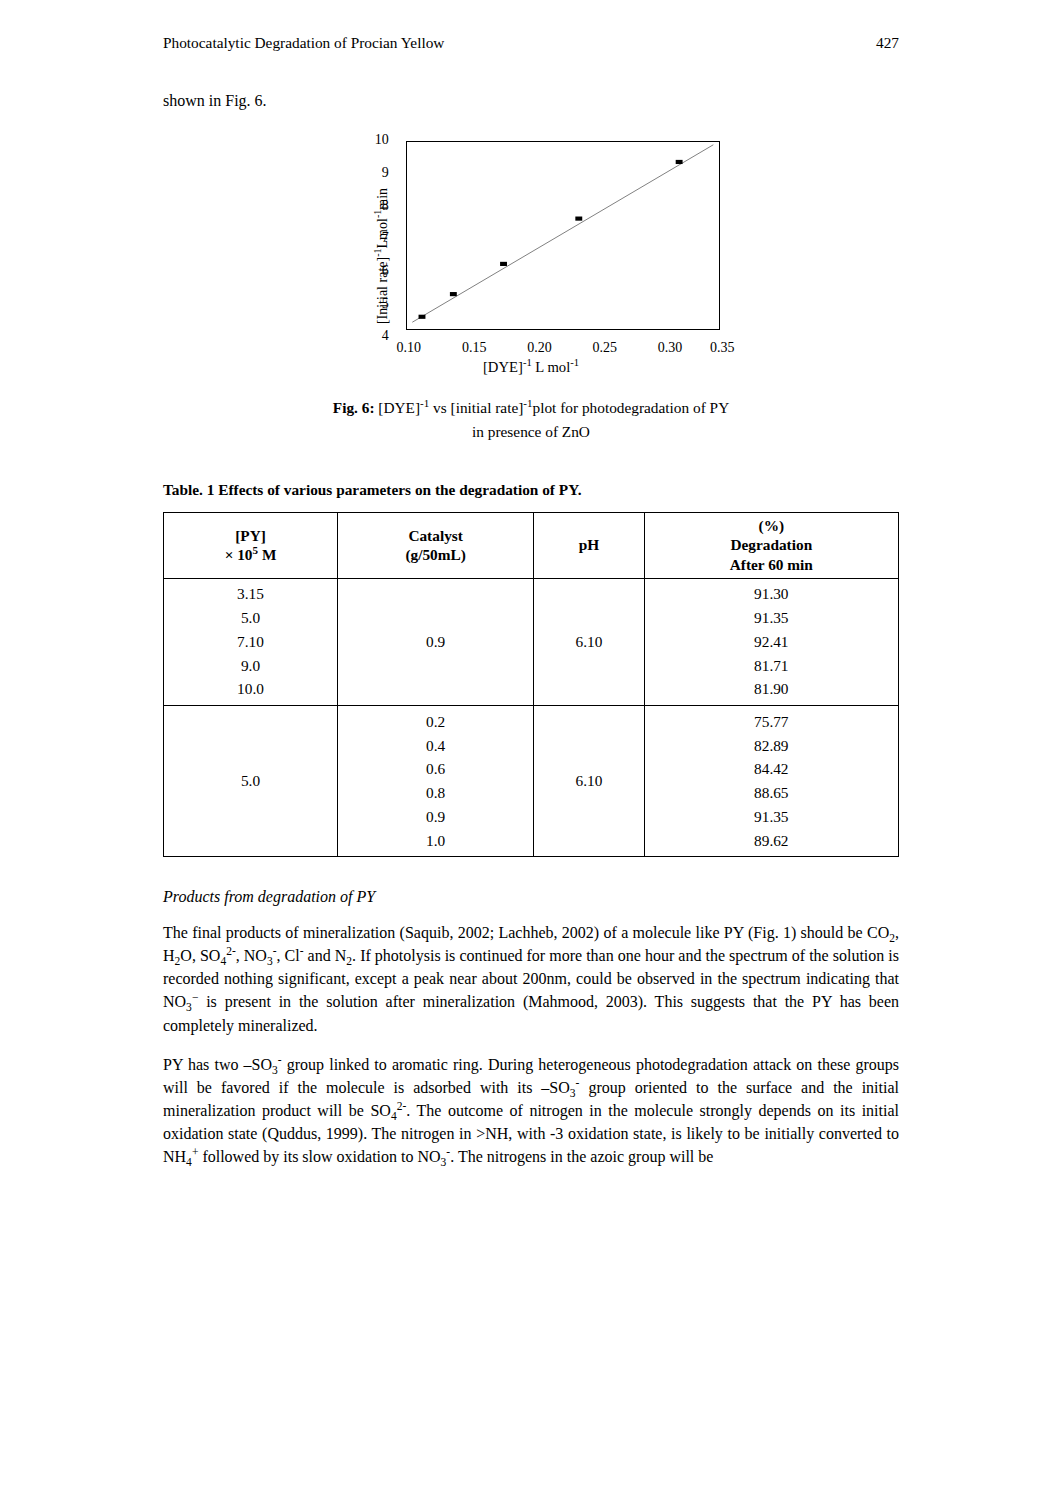Photocatalytic Degradation of Procian Yellow 427
shown in Fig. 6.
[Initial rate]-1Lmol-1min
10 9 8 7 6 5 4
0.10 0.15 0.20 0.25 0.30 0.35
[DYE]-1 L mol-1
Fig. 6: [DYE]-1 vs [initial rate]-1plot for photodegradation of PY in presence of ZnO
Table. 1 Effects of various parameters on the degradation of PY.
| [PY] × 10 5 M | Catalyst (g/50mL) | pH | (%) Degradation After 60 min |
| --- | --- | --- | --- |
| 3.15 5.0 7.10 9.0 10.0 | 0.9 | 6.10 | 91.30 91.35 92.41 81.71 81.90 |
| 5.0 | 0.2 0.4 0.6 0.8 0.9 1.0 | 6.10 | 75.77 82.89 84.42 88.65 91.35 89.62 |
Products from degradation of PY
The final products of mineralization (Saquib, 2002; Lachheb, 2002) of a molecule like PY (Fig. 1) should be CO2, H2O, SO42-, NO3-, Cl- and N2. If photolysis is continued for more than one hour and the spectrum of the solution is recorded nothing significant, except a peak near about 200nm, could be observed in the spectrum indicating that NO3− is present in the solution after mineralization (Mahmood, 2003). This suggests that the PY has been completely mineralized.
PY has two –SO3- group linked to aromatic ring. During heterogeneous photodegradation attack on these groups will be favored if the molecule is adsorbed with its –SO3- group oriented to the surface and the initial mineralization product will be SO42-. The outcome of nitrogen in the molecule strongly depends on its initial oxidation state (Quddus, 1999). The nitrogen in >NH, with -3 oxidation state, is likely to be initially converted to NH4+ followed by its slow oxidation to NO3-. The nitrogens in the azoic group will be